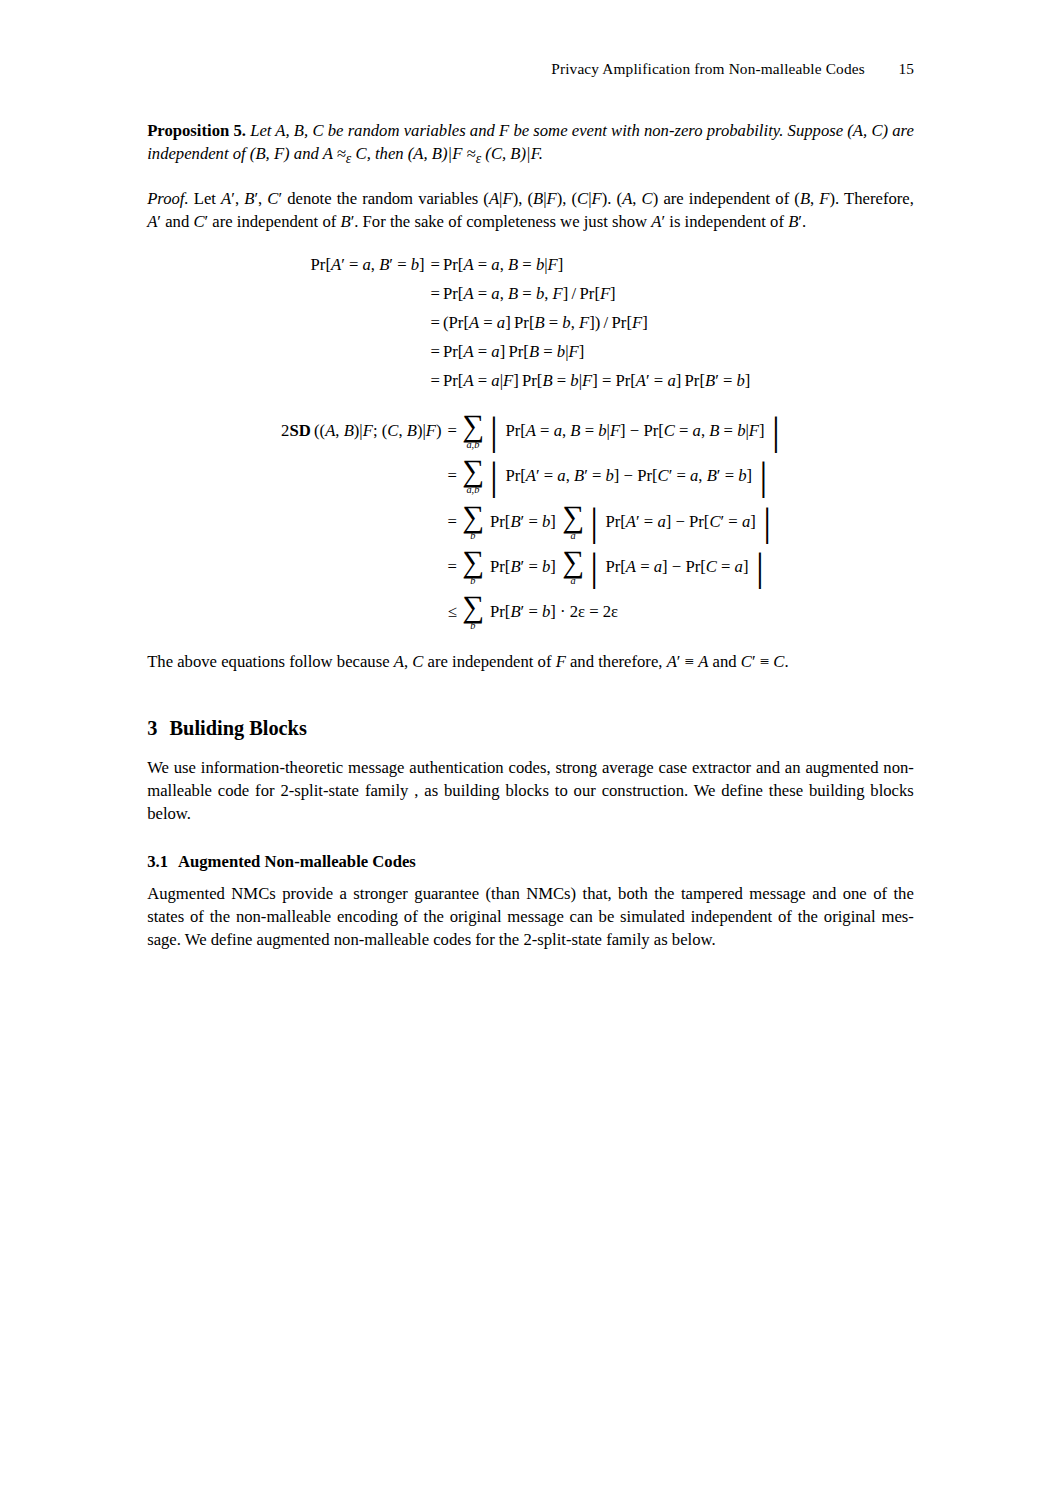Privacy Amplification from Non-malleable Codes 15
Proposition 5. Let A, B, C be random variables and F be some event with non-zero probability. Suppose (A, C) are independent of (B, F) and A ≈ε C, then (A, B)|F ≈ε (C, B)|F.
Proof. Let A′, B′, C′ denote the random variables (A|F), (B|F), (C|F). (A, C) are independent of (B, F). Therefore, A′ and C′ are independent of B′. For the sake of completeness we just show A′ is independent of B′.
| Pr [ A ′ = a , B ′ = b ] | = | Pr [ A = a , B = b / F ] |
| | = | Pr [ A = a , B = b , F ] / Pr [ F ] |
| | = | ( Pr [ A = a ] Pr [ B = b , F ]) / Pr [ F ] |
| | = | Pr [ A = a ] Pr [ B = b / F ] |
| | = | Pr [ A = a / F ] Pr [ B = b / F ] = Pr [ A ′ = a ] Pr [ B ′ = b ] |
| 2 SD (( A , B )/ F ; ( C , B )/ F ) | = | ∑ a , b / Pr [ A = a , B = b / F ] − Pr [ C = a , B = b / F ] / |
| | = | ∑ a , b / Pr [ A ′ = a , B ′ = b ] − Pr [ C ′ = a , B ′ = b ] / |
| | = | ∑ b Pr [ B ′ = b ] ∑ a / Pr [ A ′ = a ] − Pr [ C ′ = a ] / |
| | = | ∑ b Pr [ B ′ = b ] ∑ a / Pr [ A = a ] − Pr [ C = a ] / |
| | ≤ | ∑ b Pr [ B ′ = b ] · 2ε = 2ε |
The above equations follow because A, C are independent of F and therefore, A′ ≡ A and C′ ≡ C.
3 Buliding Blocks
We use information-theoretic message authentication codes, strong average case extractor and an augmented non-malleable code for 2-split-state family , as building blocks to our construction. We define these building blocks below.
3.1 Augmented Non-malleable Codes
Augmented NMCs provide a stronger guarantee (than NMCs) that, both the tampered message and one of the states of the non-malleable encoding of the original message can be simulated independent of the original message. We define augmented non-malleable codes for the 2-split-state family as below.